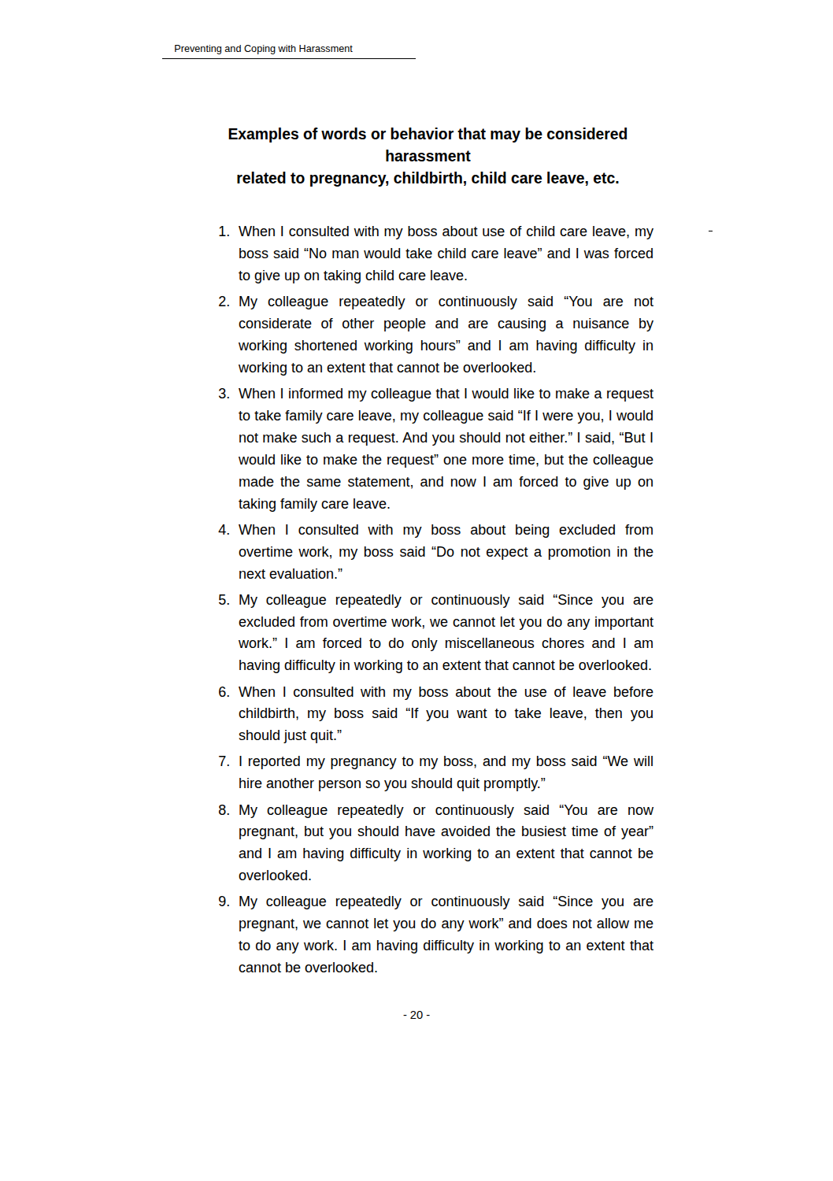Preventing and Coping with Harassment
Examples of words or behavior that may be considered harassment
related to pregnancy, childbirth, child care leave, etc.
When I consulted with my boss about use of child care leave, my boss said “No man would take child care leave” and I was forced to give up on taking child care leave.
My colleague repeatedly or continuously said “You are not considerate of other people and are causing a nuisance by working shortened working hours” and I am having difficulty in working to an extent that cannot be overlooked.
When I informed my colleague that I would like to make a request to take family care leave, my colleague said “If I were you, I would not make such a request. And you should not either.” I said, “But I would like to make the request” one more time, but the colleague made the same statement, and now I am forced to give up on taking family care leave.
When I consulted with my boss about being excluded from overtime work, my boss said “Do not expect a promotion in the next evaluation.”
My colleague repeatedly or continuously said “Since you are excluded from overtime work, we cannot let you do any important work.” I am forced to do only miscellaneous chores and I am having difficulty in working to an extent that cannot be overlooked.
When I consulted with my boss about the use of leave before childbirth, my boss said “If you want to take leave, then you should just quit.”
I reported my pregnancy to my boss, and my boss said “We will hire another person so you should quit promptly.”
My colleague repeatedly or continuously said “You are now pregnant, but you should have avoided the busiest time of year” and I am having difficulty in working to an extent that cannot be overlooked.
My colleague repeatedly or continuously said “Since you are pregnant, we cannot let you do any work” and does not allow me to do any work. I am having difficulty in working to an extent that cannot be overlooked.
- 20 -